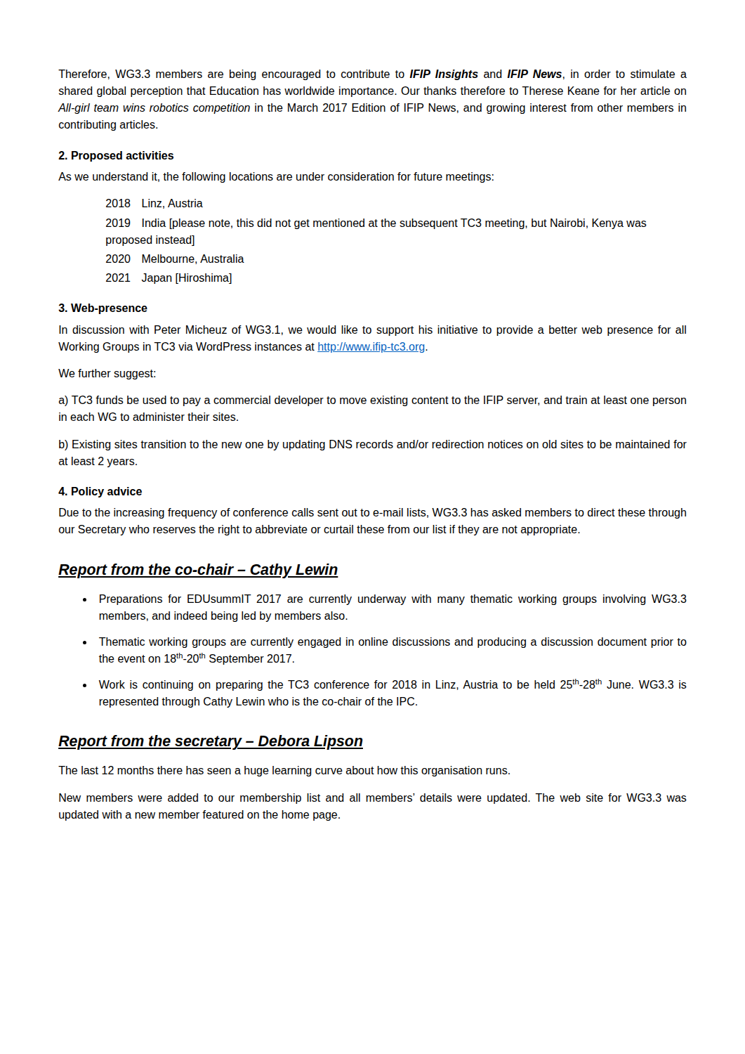Therefore, WG3.3 members are being encouraged to contribute to IFIP Insights and IFIP News, in order to stimulate a shared global perception that Education has worldwide importance. Our thanks therefore to Therese Keane for her article on All-girl team wins robotics competition in the March 2017 Edition of IFIP News, and growing interest from other members in contributing articles.
2. Proposed activities
As we understand it, the following locations are under consideration for future meetings:
2018 Linz, Austria
2019 India [please note, this did not get mentioned at the subsequent TC3 meeting, but Nairobi, Kenya was proposed instead]
2020 Melbourne, Australia
2021 Japan [Hiroshima]
3. Web-presence
In discussion with Peter Micheuz of WG3.1, we would like to support his initiative to provide a better web presence for all Working Groups in TC3 via WordPress instances at http://www.ifip-tc3.org.
We further suggest:
a) TC3 funds be used to pay a commercial developer to move existing content to the IFIP server, and train at least one person in each WG to administer their sites.
b) Existing sites transition to the new one by updating DNS records and/or redirection notices on old sites to be maintained for at least 2 years.
4. Policy advice
Due to the increasing frequency of conference calls sent out to e-mail lists, WG3.3 has asked members to direct these through our Secretary who reserves the right to abbreviate or curtail these from our list if they are not appropriate.
Report from the co-chair – Cathy Lewin
Preparations for EDUsummIT 2017 are currently underway with many thematic working groups involving WG3.3 members, and indeed being led by members also.
Thematic working groups are currently engaged in online discussions and producing a discussion document prior to the event on 18th-20th September 2017.
Work is continuing on preparing the TC3 conference for 2018 in Linz, Austria to be held 25th-28th June. WG3.3 is represented through Cathy Lewin who is the co-chair of the IPC.
Report from the secretary – Debora Lipson
The last 12 months there has seen a huge learning curve about how this organisation runs.
New members were added to our membership list and all members’ details were updated. The web site for WG3.3 was updated with a new member featured on the home page.